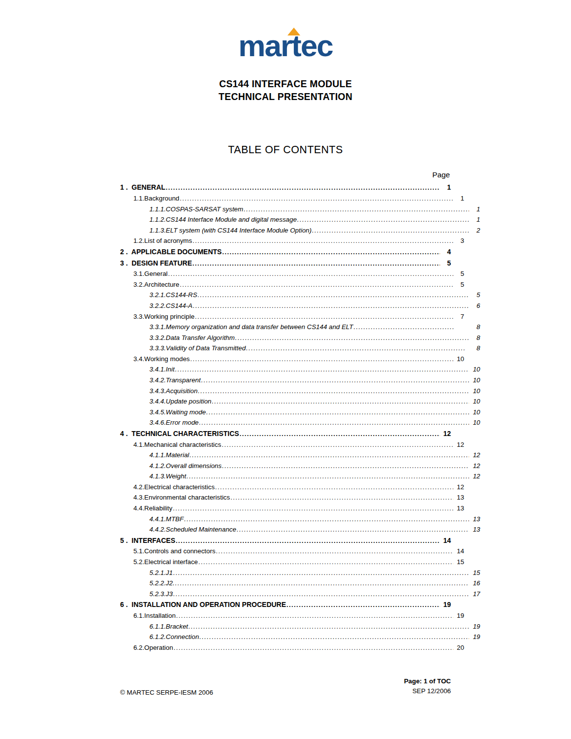martec
CS144 INTERFACE MODULE
TECHNICAL PRESENTATION
TABLE OF CONTENTS
Page
1 . GENERAL ........................................................................................................................................... 1
1.1.Background ................................................................................................................................. 1
1.1.1.COSPAS-SARSAT system ................................................................................................. 1
1.1.2.CS144 Interface Module and digital message ......................................................................... 1
1.1.3.ELT system (with CS144 Interface Module Option) ................................................................... 2
1.2.List of acronyms ......................................................................................................................... 3
2 . APPLICABLE DOCUMENTS ......................................................................................................... 4
3 . DESIGN FEATURE ....................................................................................................................... 5
3.1.General ..................................................................................................................................... 5
3.2.Architecture ............................................................................................................................... 5
3.2.1.CS144-RS ................................................................................................................................. 5
3.2.2.CS144-A ..................................................................................................................................... 6
3.3.Working principle ....................................................................................................................... 7
3.3.1.Memory organization and data transfer between CS144 and ELT ......................................... 8
3.3.2.Data Transfer Algorithm ................................................................................................. 8
3.3.3.Validity of Data Transmitted ......................................................................................... 8
3.4.Working modes ......................................................................................................................... 10
3.4.1.Init ................................................................................................................................................. 10
3.4.2.Transparent ................................................................................................................................. 10
3.4.3.Acquisition ................................................................................................................................. 10
3.4.4.Update position ......................................................................................................................... 10
3.4.5.Waiting mode ............................................................................................................................. 10
3.4.6.Error mode ................................................................................................................................. 10
4 . TECHNICAL CHARACTERISTICS ............................................................................................. 12
4.1.Mechanical characteristics ......................................................................................................... 12
4.1.1.Material ......................................................................................................................................... 12
4.1.2.Overall dimensions ......................................................................................................... 12
4.1.3.Weight ............................................................................................................................................. 12
4.2.Electrical characteristics ............................................................................................................. 12
4.3.Environmental characteristics ................................................................................................. 13
4.4.Reliability ................................................................................................................................. 13
4.4.1.MTBF ................................................................................................................................................. 13
4.4.2.Scheduled Maintenance ................................................................................................. 13
5 . INTERFACES ................................................................................................................................. 14
5.1.Controls and connectors ............................................................................................................. 14
5.2.Electrical interface ..................................................................................................................... 15
5.2.1.J1 ................................................................................................................................................. 15
5.2.2.J2. ............................................................................................................................................. 16
5.2.3.J3 ................................................................................................................................................. 17
6 . INSTALLATION AND OPERATION PROCEDURE ......................................................................... 19
6.1.Installation ................................................................................................................................. 19
6.1.1.Bracket ............................................................................................................................................. 19
6.1.2.Connection ................................................................................................................................. 19
6.2.Operation ................................................................................................................................. 20
© MARTEC SERPE-IESM 2006
Page: 1 of TOC
SEP 12/2006